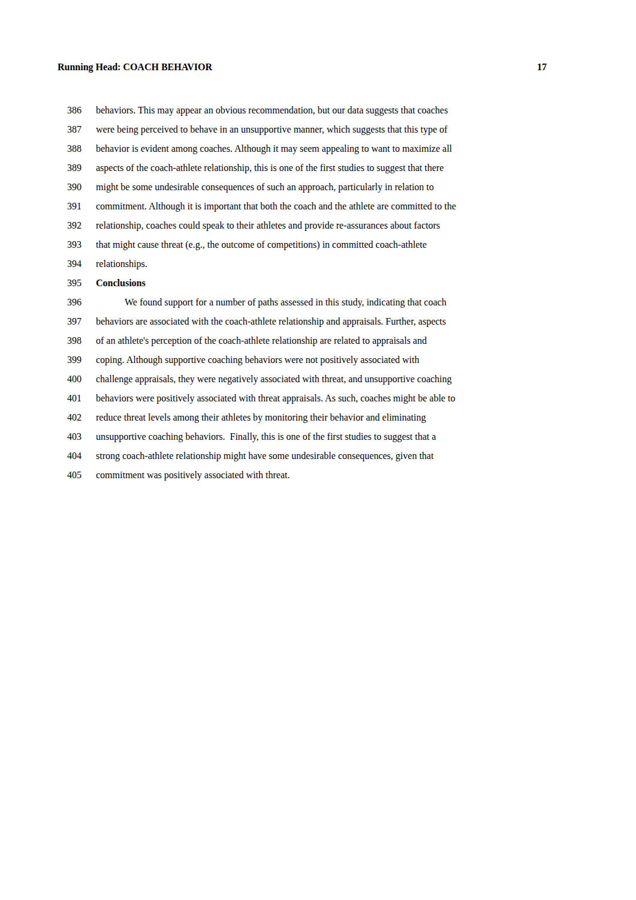Running Head: COACH BEHAVIOR 17
behaviors. This may appear an obvious recommendation, but our data suggests that coaches
were being perceived to behave in an unsupportive manner, which suggests that this type of
behavior is evident among coaches. Although it may seem appealing to want to maximize all
aspects of the coach-athlete relationship, this is one of the first studies to suggest that there
might be some undesirable consequences of such an approach, particularly in relation to
commitment. Although it is important that both the coach and the athlete are committed to the
relationship, coaches could speak to their athletes and provide re-assurances about factors
that might cause threat (e.g., the outcome of competitions) in committed coach-athlete
relationships.
Conclusions
We found support for a number of paths assessed in this study, indicating that coach
behaviors are associated with the coach-athlete relationship and appraisals. Further, aspects
of an athlete's perception of the coach-athlete relationship are related to appraisals and
coping. Although supportive coaching behaviors were not positively associated with
challenge appraisals, they were negatively associated with threat, and unsupportive coaching
behaviors were positively associated with threat appraisals. As such, coaches might be able to
reduce threat levels among their athletes by monitoring their behavior and eliminating
unsupportive coaching behaviors. Finally, this is one of the first studies to suggest that a
strong coach-athlete relationship might have some undesirable consequences, given that
commitment was positively associated with threat.